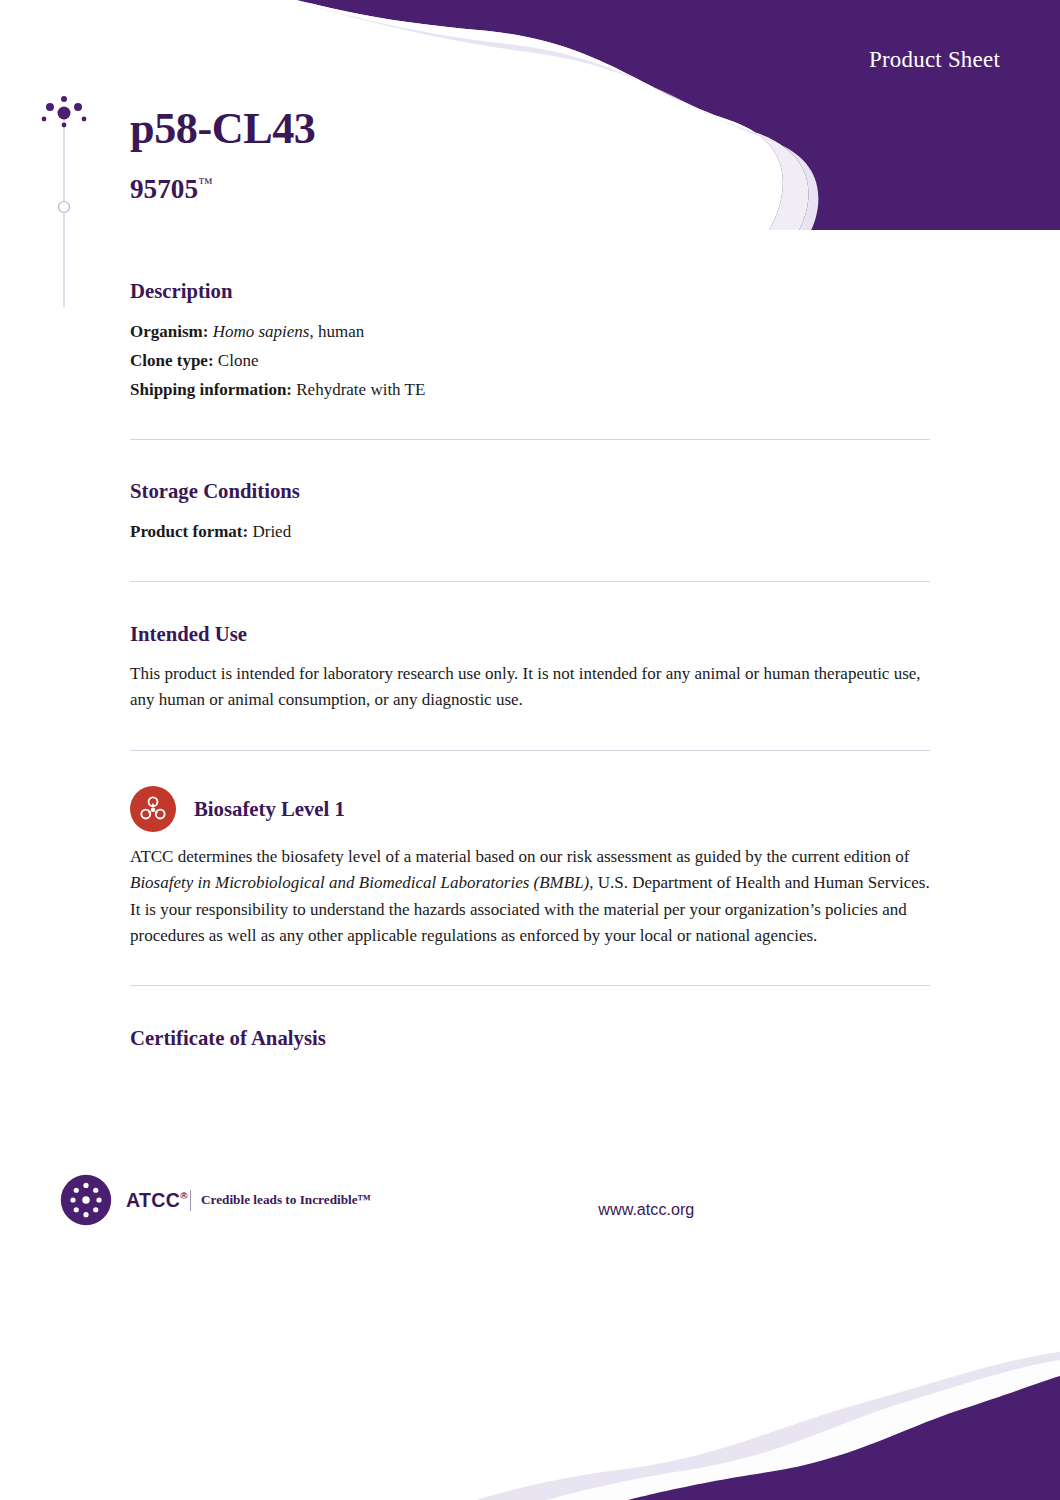Product Sheet
p58-CL43
95705™
Description
Organism: Homo sapiens, human
Clone type: Clone
Shipping information: Rehydrate with TE
Storage Conditions
Product format: Dried
Intended Use
This product is intended for laboratory research use only. It is not intended for any animal or human therapeutic use, any human or animal consumption, or any diagnostic use.
Biosafety Level 1
ATCC determines the biosafety level of a material based on our risk assessment as guided by the current edition of Biosafety in Microbiological and Biomedical Laboratories (BMBL), U.S. Department of Health and Human Services. It is your responsibility to understand the hazards associated with the material per your organization’s policies and procedures as well as any other applicable regulations as enforced by your local or national agencies.
Certificate of Analysis
ATCC®
Credible leads to Incredible™
www.atcc.org
Page 1 of 6